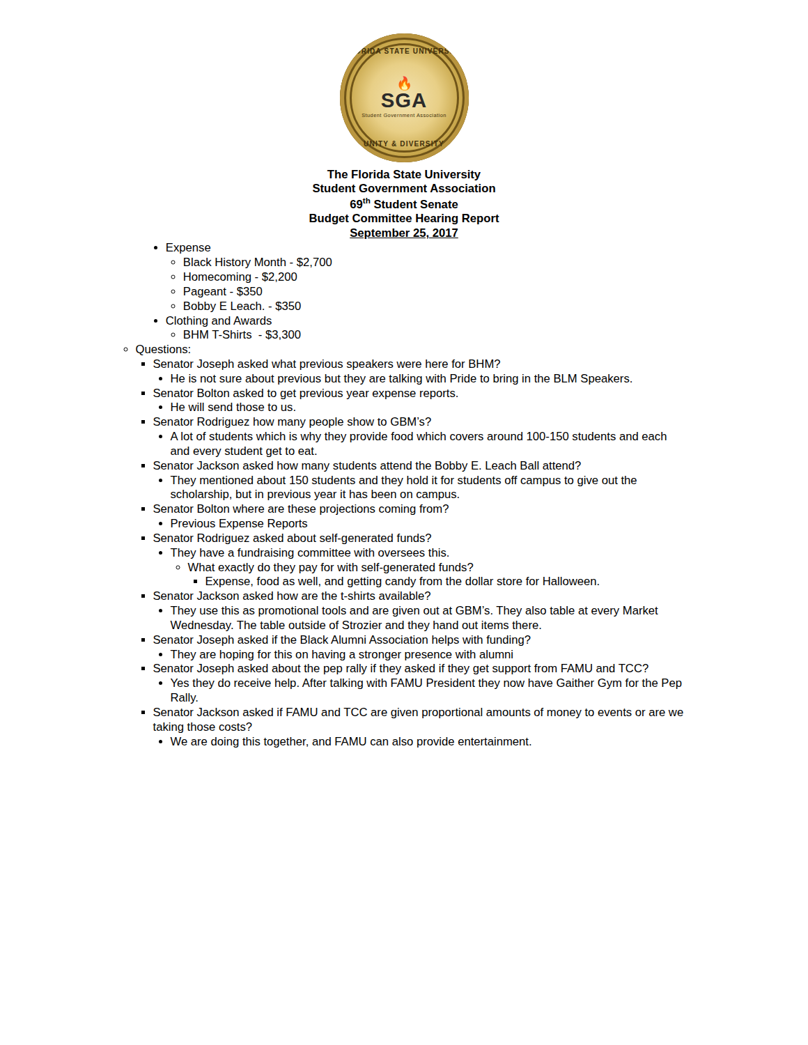Florida State University
🔥
SGA
Student Government Association
Unity & Diversity
The Florida State University Student Government Association 69th Student Senate Budget Committee Hearing Report September 25, 2017
Expense
Black History Month - $2,700
Homecoming - $2,200
Pageant - $350
Bobby E Leach. - $350
Clothing and Awards
BHM T-Shirts - $3,300
Questions:
Senator Joseph asked what previous speakers were here for BHM?
He is not sure about previous but they are talking with Pride to bring in the BLM Speakers.
Senator Bolton asked to get previous year expense reports.
He will send those to us.
Senator Rodriguez how many people show to GBM’s?
A lot of students which is why they provide food which covers around 100-150 students and each and every student get to eat.
Senator Jackson asked how many students attend the Bobby E. Leach Ball attend?
They mentioned about 150 students and they hold it for students off campus to give out the scholarship, but in previous year it has been on campus.
Senator Bolton where are these projections coming from?
Previous Expense Reports
Senator Rodriguez asked about self-generated funds?
They have a fundraising committee with oversees this.
What exactly do they pay for with self-generated funds?
Expense, food as well, and getting candy from the dollar store for Halloween.
Senator Jackson asked how are the t-shirts available?
They use this as promotional tools and are given out at GBM’s. They also table at every Market Wednesday. The table outside of Strozier and they hand out items there.
Senator Joseph asked if the Black Alumni Association helps with funding?
They are hoping for this on having a stronger presence with alumni
Senator Joseph asked about the pep rally if they asked if they get support from FAMU and TCC?
Yes they do receive help. After talking with FAMU President they now have Gaither Gym for the Pep Rally.
Senator Jackson asked if FAMU and TCC are given proportional amounts of money to events or are we taking those costs?
We are doing this together, and FAMU can also provide entertainment.